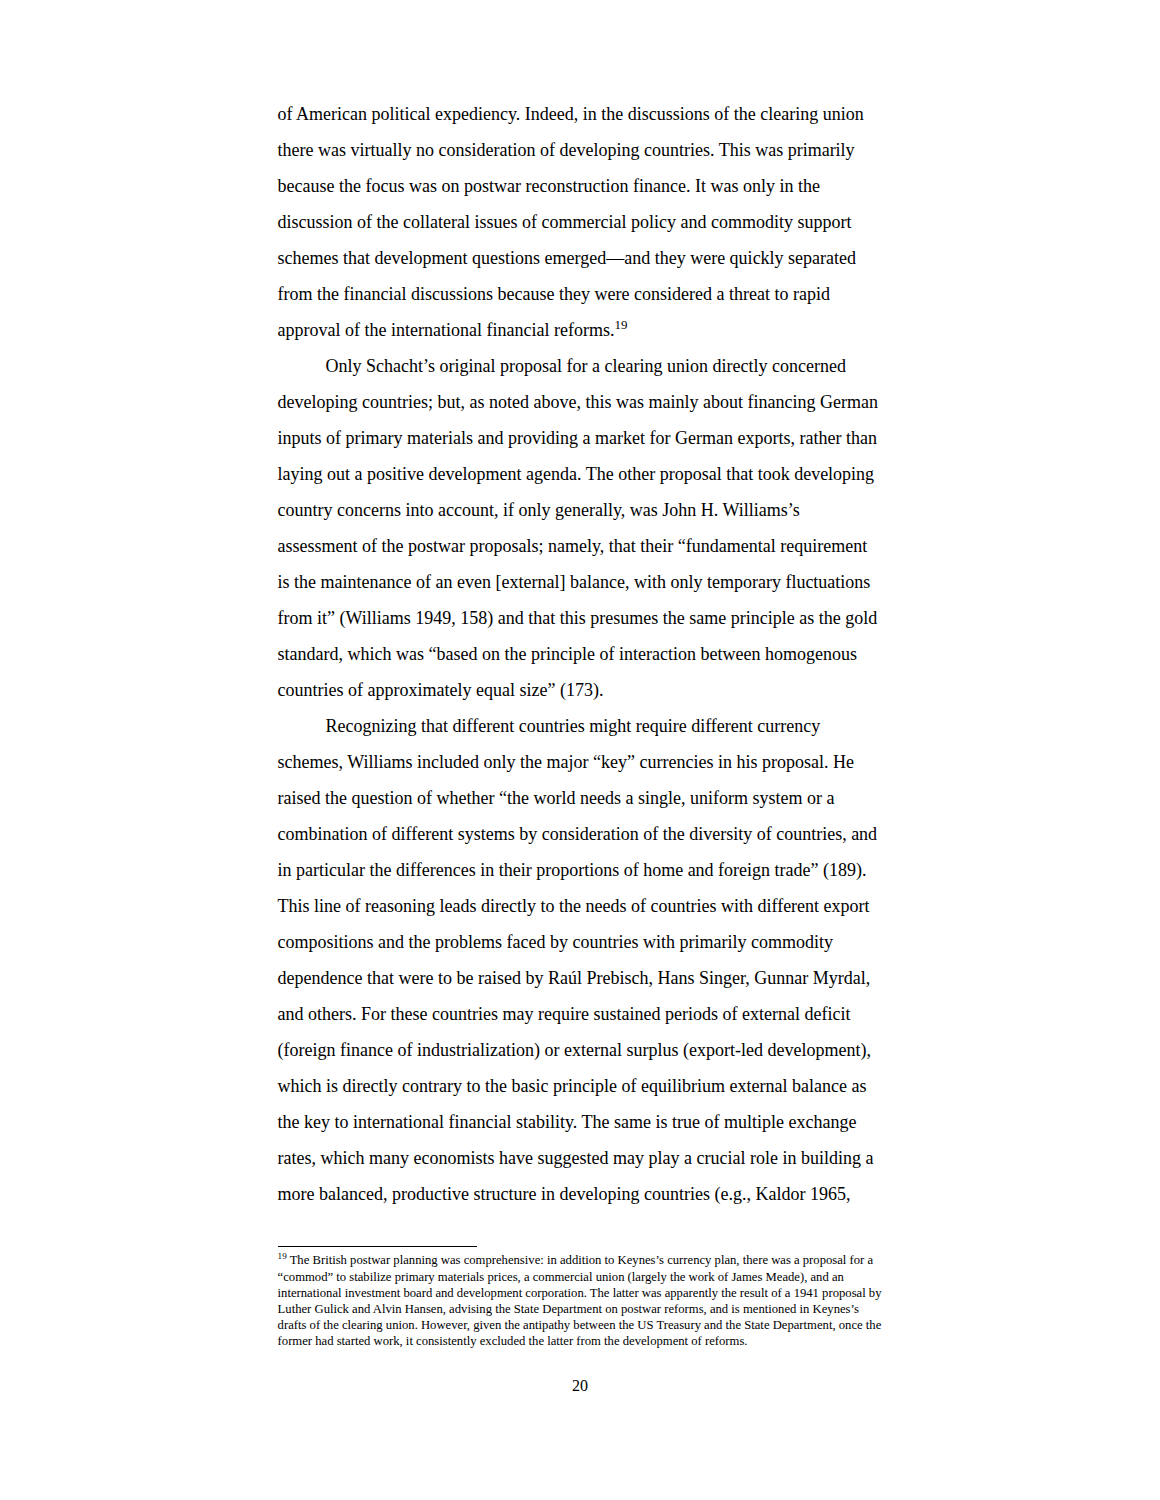of American political expediency. Indeed, in the discussions of the clearing union there was virtually no consideration of developing countries. This was primarily because the focus was on postwar reconstruction finance. It was only in the discussion of the collateral issues of commercial policy and commodity support schemes that development questions emerged—and they were quickly separated from the financial discussions because they were considered a threat to rapid approval of the international financial reforms.19
Only Schacht’s original proposal for a clearing union directly concerned developing countries; but, as noted above, this was mainly about financing German inputs of primary materials and providing a market for German exports, rather than laying out a positive development agenda. The other proposal that took developing country concerns into account, if only generally, was John H. Williams’s assessment of the postwar proposals; namely, that their “fundamental requirement is the maintenance of an even [external] balance, with only temporary fluctuations from it” (Williams 1949, 158) and that this presumes the same principle as the gold standard, which was “based on the principle of interaction between homogenous countries of approximately equal size” (173).
Recognizing that different countries might require different currency schemes, Williams included only the major “key” currencies in his proposal. He raised the question of whether “the world needs a single, uniform system or a combination of different systems by consideration of the diversity of countries, and in particular the differences in their proportions of home and foreign trade” (189). This line of reasoning leads directly to the needs of countries with different export compositions and the problems faced by countries with primarily commodity dependence that were to be raised by Raúl Prebisch, Hans Singer, Gunnar Myrdal, and others. For these countries may require sustained periods of external deficit (foreign finance of industrialization) or external surplus (export-led development), which is directly contrary to the basic principle of equilibrium external balance as the key to international financial stability. The same is true of multiple exchange rates, which many economists have suggested may play a crucial role in building a more balanced, productive structure in developing countries (e.g., Kaldor 1965,
19 The British postwar planning was comprehensive: in addition to Keynes’s currency plan, there was a proposal for a “commod” to stabilize primary materials prices, a commercial union (largely the work of James Meade), and an international investment board and development corporation. The latter was apparently the result of a 1941 proposal by Luther Gulick and Alvin Hansen, advising the State Department on postwar reforms, and is mentioned in Keynes’s drafts of the clearing union. However, given the antipathy between the US Treasury and the State Department, once the former had started work, it consistently excluded the latter from the development of reforms.
20